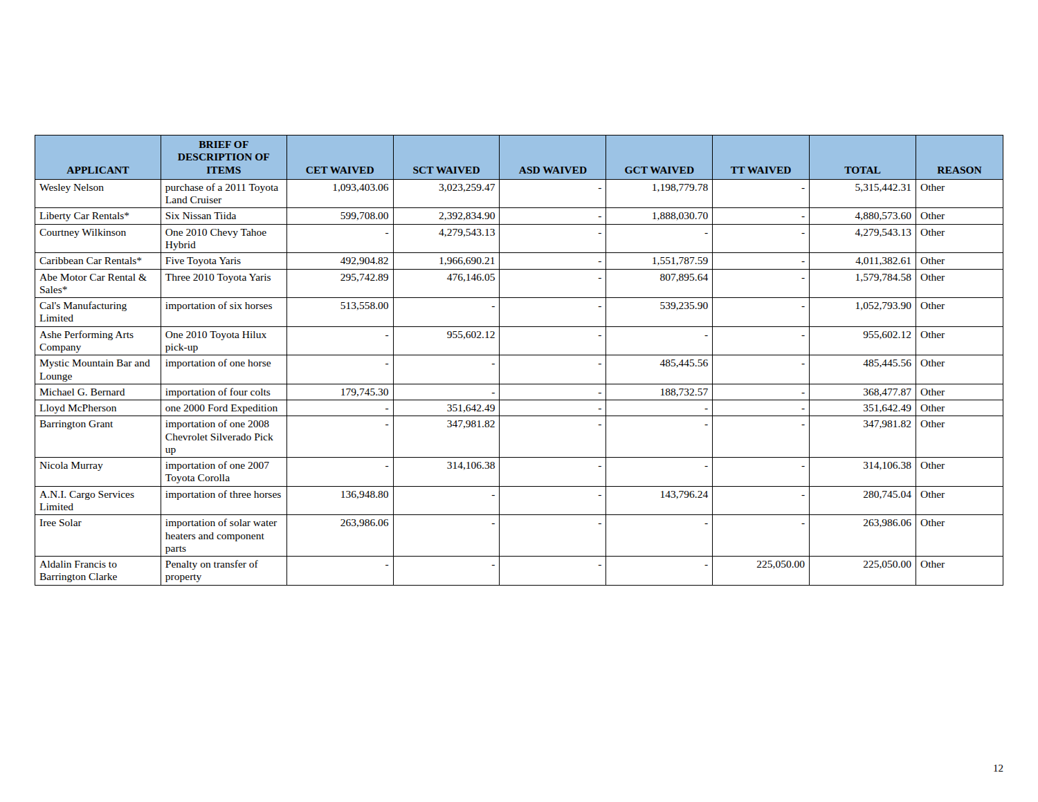| APPLICANT | BRIEF OF DESCRIPTION OF ITEMS | CET WAIVED | SCT WAIVED | ASD WAIVED | GCT WAIVED | TT WAIVED | TOTAL | REASON |
| --- | --- | --- | --- | --- | --- | --- | --- | --- |
| Wesley Nelson | purchase of a 2011 Toyota Land Cruiser | 1,093,403.06 | 3,023,259.47 | - | 1,198,779.78 | - | 5,315,442.31 | Other |
| Liberty Car Rentals* | Six Nissan Tiida | 599,708.00 | 2,392,834.90 | - | 1,888,030.70 | - | 4,880,573.60 | Other |
| Courtney Wilkinson | One 2010 Chevy Tahoe Hybrid | - | 4,279,543.13 | - | - | - | 4,279,543.13 | Other |
| Caribbean Car Rentals* | Five Toyota Yaris | 492,904.82 | 1,966,690.21 | - | 1,551,787.59 | - | 4,011,382.61 | Other |
| Abe Motor Car Rental & Sales* | Three 2010 Toyota Yaris | 295,742.89 | 476,146.05 | - | 807,895.64 | - | 1,579,784.58 | Other |
| Cal's Manufacturing Limited | importation of six horses | 513,558.00 | - | - | 539,235.90 | - | 1,052,793.90 | Other |
| Ashe Performing Arts Company | One 2010 Toyota Hilux pick-up | - | 955,602.12 | - | - | - | 955,602.12 | Other |
| Mystic Mountain Bar and Lounge | importation of one horse | - | - | - | 485,445.56 | - | 485,445.56 | Other |
| Michael G. Bernard | importation of four colts | 179,745.30 | - | - | 188,732.57 | - | 368,477.87 | Other |
| Lloyd McPherson | one 2000 Ford Expedition | - | 351,642.49 | - | - | - | 351,642.49 | Other |
| Barrington Grant | importation of one 2008 Chevrolet Silverado Pick up | - | 347,981.82 | - | - | - | 347,981.82 | Other |
| Nicola Murray | importation of one 2007 Toyota Corolla | - | 314,106.38 | - | - | - | 314,106.38 | Other |
| A.N.I. Cargo Services Limited | importation of three horses | 136,948.80 | - | - | 143,796.24 | - | 280,745.04 | Other |
| Iree Solar | importation of solar water heaters and component parts | 263,986.06 | - | - | - | - | 263,986.06 | Other |
| Aldalin Francis to Barrington Clarke | Penalty on transfer of property | - | - | - | - | 225,050.00 | 225,050.00 | Other |
12